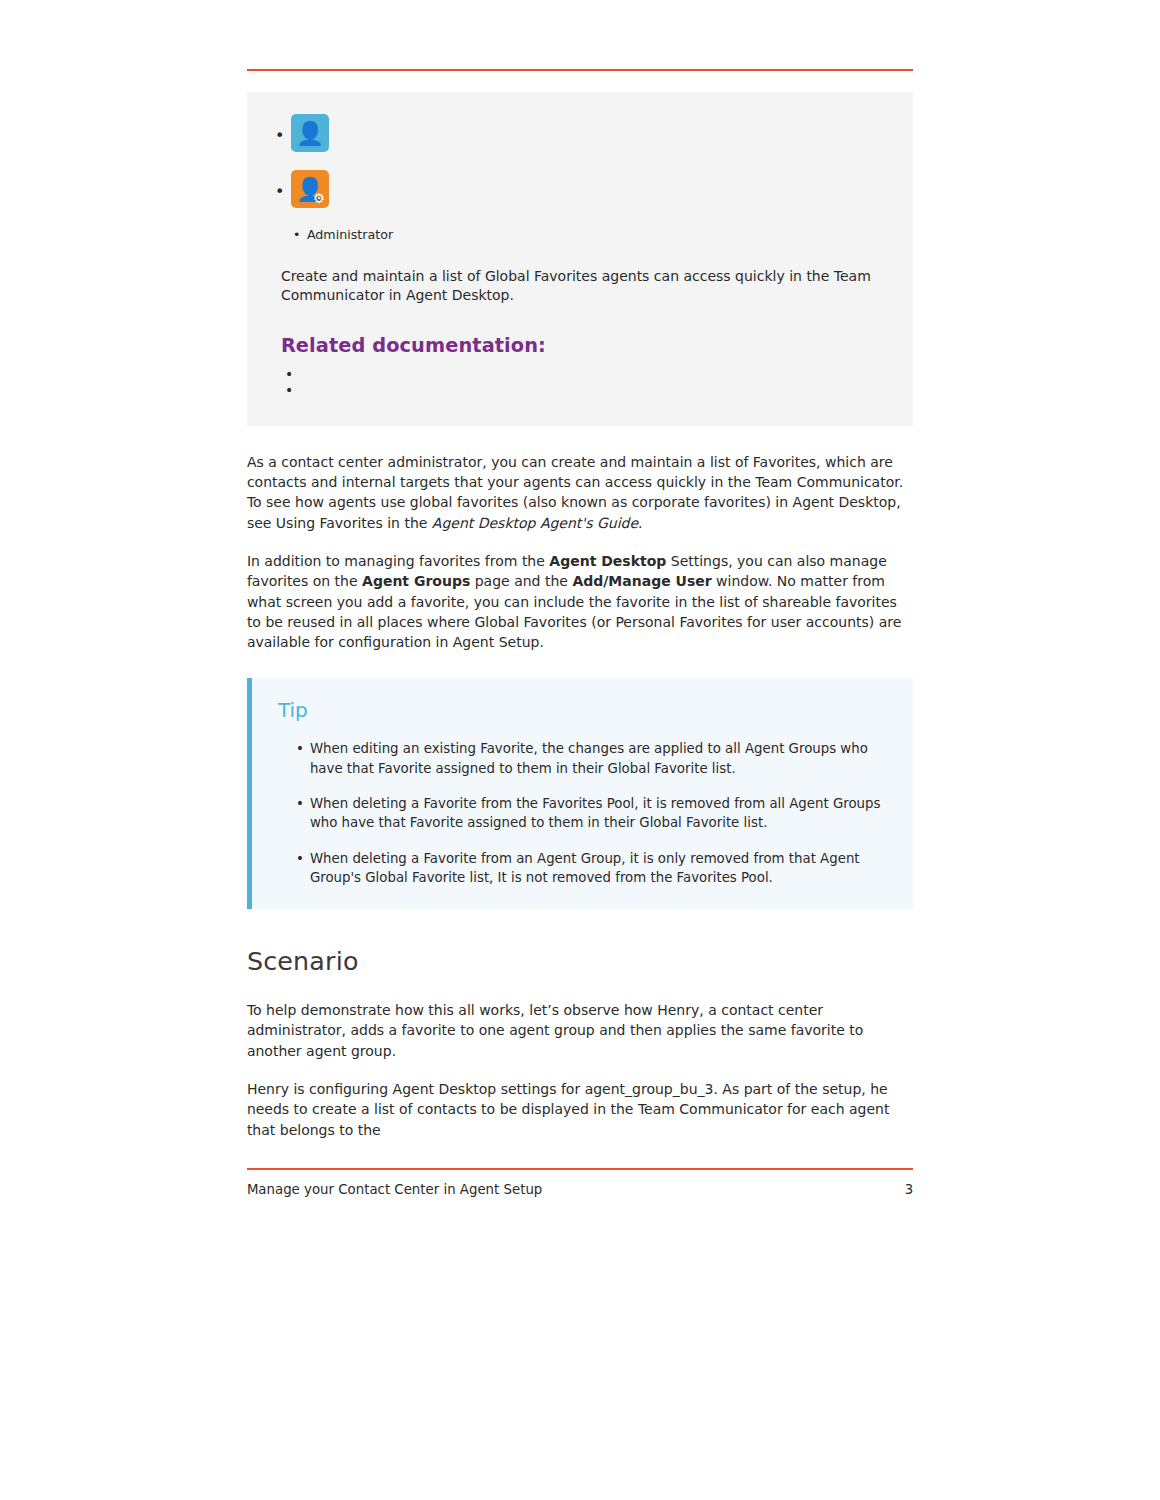👤
👤⚙
Administrator
Create and maintain a list of Global Favorites agents can access quickly in the Team Communicator in Agent Desktop.
Related documentation:
As a contact center administrator, you can create and maintain a list of Favorites, which are contacts and internal targets that your agents can access quickly in the Team Communicator. To see how agents use global favorites (also known as corporate favorites) in Agent Desktop, see Using Favorites in the Agent Desktop Agent's Guide.
In addition to managing favorites from the Agent Desktop Settings, you can also manage favorites on the Agent Groups page and the Add/Manage User window. No matter from what screen you add a favorite, you can include the favorite in the list of shareable favorites to be reused in all places where Global Favorites (or Personal Favorites for user accounts) are available for configuration in Agent Setup.
Tip
When editing an existing Favorite, the changes are applied to all Agent Groups who have that Favorite assigned to them in their Global Favorite list.
When deleting a Favorite from the Favorites Pool, it is removed from all Agent Groups who have that Favorite assigned to them in their Global Favorite list.
When deleting a Favorite from an Agent Group, it is only removed from that Agent Group's Global Favorite list, It is not removed from the Favorites Pool.
Scenario
To help demonstrate how this all works, let’s observe how Henry, a contact center administrator, adds a favorite to one agent group and then applies the same favorite to another agent group.
Henry is configuring Agent Desktop settings for agent_group_bu_3. As part of the setup, he needs to create a list of contacts to be displayed in the Team Communicator for each agent that belongs to the
Manage your Contact Center in Agent Setup
3